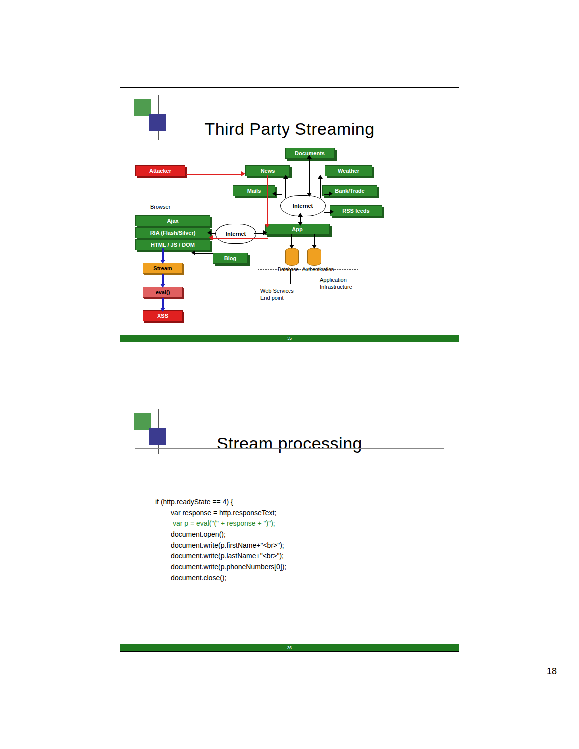Third Party Streaming
Documents
Attacker
News
Weather
Mails
Bank/Trade
RSS feeds
Internet
Browser
Ajax
RIA (Flash/Silver)
HTML / JS / DOM
Internet
App
Blog
Stream
eval()
XSS
Database
Authentication
Application
Infrastructure
Web Services
End point
HITB 2011 @ AMS 35 Blueinfy Solutions
Stream processing
if (http.readyState == 4) {
        var response = http.responseText;
         var p = eval("(" + response + ")");
        document.open();
        document.write(p.firstName+"<br>");
        document.write(p.lastName+"<br>");
        document.write(p.phoneNumbers[0]);
        document.close();
HITB 2011 @ AMS 36 Blueinfy Solutions
18